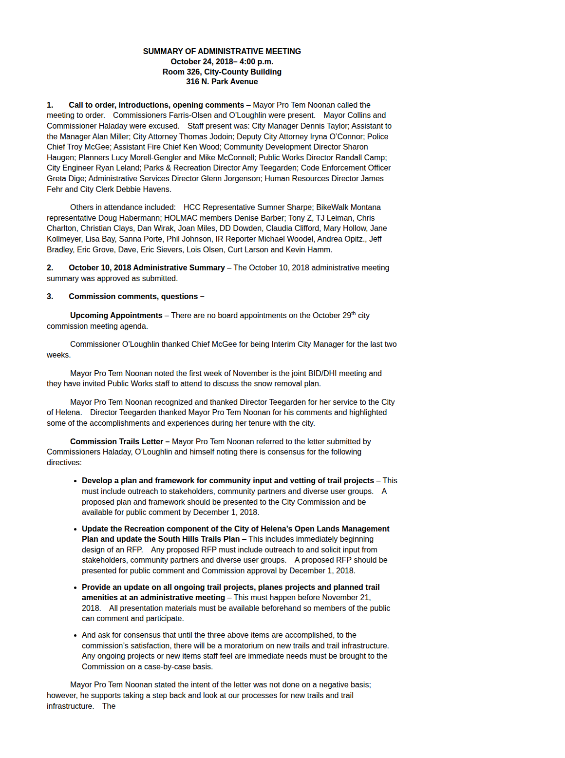SUMMARY OF ADMINISTRATIVE MEETING
October 24, 2018– 4:00 p.m.
Room 326, City-County Building
316 N. Park Avenue
1.  Call to order, introductions, opening comments – Mayor Pro Tem Noonan called the meeting to order. Commissioners Farris-Olsen and O’Loughlin were present. Mayor Collins and Commissioner Haladay were excused. Staff present was: City Manager Dennis Taylor; Assistant to the Manager Alan Miller; City Attorney Thomas Jodoin; Deputy City Attorney Iryna O’Connor; Police Chief Troy McGee; Assistant Fire Chief Ken Wood; Community Development Director Sharon Haugen; Planners Lucy Morell-Gengler and Mike McConnell; Public Works Director Randall Camp; City Engineer Ryan Leland; Parks & Recreation Director Amy Teegarden; Code Enforcement Officer Greta Dige; Administrative Services Director Glenn Jorgenson; Human Resources Director James Fehr and City Clerk Debbie Havens.
Others in attendance included: HCC Representative Sumner Sharpe; BikeWalk Montana representative Doug Habermann; HOLMAC members Denise Barber; Tony Z, TJ Leiman, Chris Charlton, Christian Clays, Dan Wirak, Joan Miles, DD Dowden, Claudia Clifford, Mary Hollow, Jane Kollmeyer, Lisa Bay, Sanna Porte, Phil Johnson, IR Reporter Michael Woodel, Andrea Opitz., Jeff Bradley, Eric Grove, Dave, Eric Sievers, Lois Olsen, Curt Larson and Kevin Hamm.
2.  October 10, 2018 Administrative Summary – The October 10, 2018 administrative meeting summary was approved as submitted.
3.  Commission comments, questions –
Upcoming Appointments – There are no board appointments on the October 29th city commission meeting agenda.
Commissioner O’Loughlin thanked Chief McGee for being Interim City Manager for the last two weeks.
Mayor Pro Tem Noonan noted the first week of November is the joint BID/DHI meeting and they have invited Public Works staff to attend to discuss the snow removal plan.
Mayor Pro Tem Noonan recognized and thanked Director Teegarden for her service to the City of Helena. Director Teegarden thanked Mayor Pro Tem Noonan for his comments and highlighted some of the accomplishments and experiences during her tenure with the city.
Commission Trails Letter – Mayor Pro Tem Noonan referred to the letter submitted by Commissioners Haladay, O’Loughlin and himself noting there is consensus for the following directives:
Develop a plan and framework for community input and vetting of trail projects – This must include outreach to stakeholders, community partners and diverse user groups. A proposed plan and framework should be presented to the City Commission and be available for public comment by December 1, 2018.
Update the Recreation component of the City of Helena’s Open Lands Management Plan and update the South Hills Trails Plan – This includes immediately beginning design of an RFP. Any proposed RFP must include outreach to and solicit input from stakeholders, community partners and diverse user groups. A proposed RFP should be presented for public comment and Commission approval by December 1, 2018.
Provide an update on all ongoing trail projects, planes projects and planned trail amenities at an administrative meeting – This must happen before November 21, 2018. All presentation materials must be available beforehand so members of the public can comment and participate.
And ask for consensus that until the three above items are accomplished, to the commission’s satisfaction, there will be a moratorium on new trails and trail infrastructure. Any ongoing projects or new items staff feel are immediate needs must be brought to the Commission on a case-by-case basis.
Mayor Pro Tem Noonan stated the intent of the letter was not done on a negative basis; however, he supports taking a step back and look at our processes for new trails and trail infrastructure. The